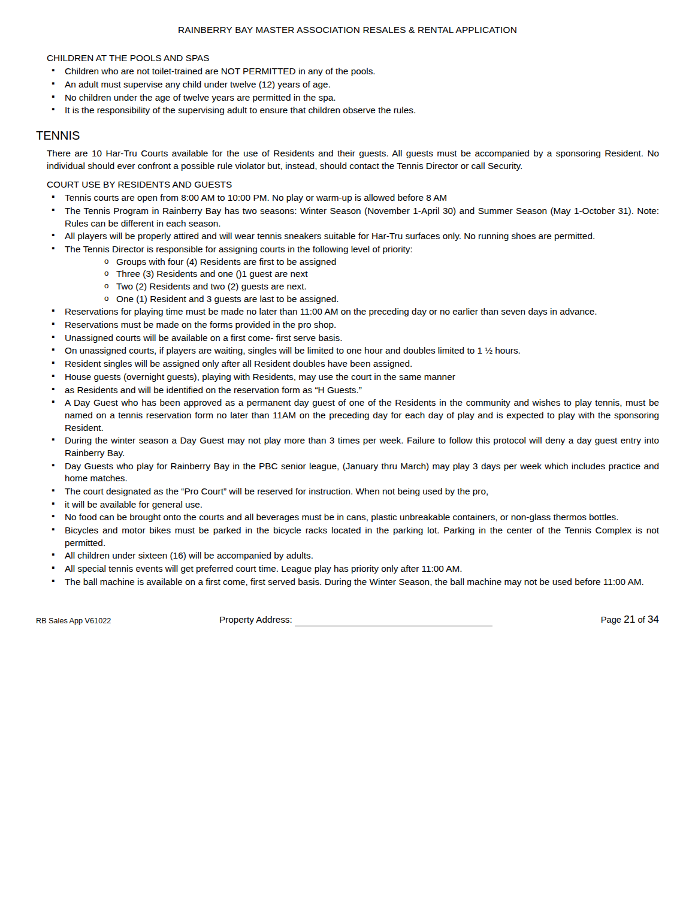RAINBERRY BAY MASTER ASSOCIATION RESALES & RENTAL APPLICATION
CHILDREN AT THE POOLS AND SPAS
Children who are not toilet-trained are NOT PERMITTED in any of the pools.
An adult must supervise any child under twelve (12) years of age.
No children under the age of twelve years are permitted in the spa.
It is the responsibility of the supervising adult to ensure that children observe the rules.
TENNIS
There are 10 Har-Tru Courts available for the use of Residents and their guests. All guests must be accompanied by a sponsoring Resident. No individual should ever confront a possible rule violator but, instead, should contact the Tennis Director or call Security.
COURT USE BY RESIDENTS AND GUESTS
Tennis courts are open from 8:00 AM to 10:00 PM. No play or warm-up is allowed before 8 AM
The Tennis Program in Rainberry Bay has two seasons: Winter Season (November 1-April 30) and Summer Season (May 1-October 31). Note: Rules can be different in each season.
All players will be properly attired and will wear tennis sneakers suitable for Har-Tru surfaces only. No running shoes are permitted.
The Tennis Director is responsible for assigning courts in the following level of priority:
Groups with four (4) Residents are first to be assigned
Three (3) Residents and one ()1 guest are next
Two (2) Residents and two (2) guests are next.
One (1) Resident and 3 guests are last to be assigned.
Reservations for playing time must be made no later than 11:00 AM on the preceding day or no earlier than seven days in advance.
Reservations must be made on the forms provided in the pro shop.
Unassigned courts will be available on a first come- first serve basis.
On unassigned courts, if players are waiting, singles will be limited to one hour and doubles limited to 1 ½ hours.
Resident singles will be assigned only after all Resident doubles have been assigned.
House guests (overnight guests), playing with Residents, may use the court in the same manner
as Residents and will be identified on the reservation form as “H Guests.”
A Day Guest who has been approved as a permanent day guest of one of the Residents in the community and wishes to play tennis, must be named on a tennis reservation form no later than 11AM on the preceding day for each day of play and is expected to play with the sponsoring Resident.
During the winter season a Day Guest may not play more than 3 times per week. Failure to follow this protocol will deny a day guest entry into Rainberry Bay.
Day Guests who play for Rainberry Bay in the PBC senior league, (January thru March) may play 3 days per week which includes practice and home matches.
The court designated as the “Pro Court” will be reserved for instruction. When not being used by the pro,
it will be available for general use.
No food can be brought onto the courts and all beverages must be in cans, plastic unbreakable containers, or non-glass thermos bottles.
Bicycles and motor bikes must be parked in the bicycle racks located in the parking lot. Parking in the center of the Tennis Complex is not permitted.
All children under sixteen (16) will be accompanied by adults.
All special tennis events will get preferred court time. League play has priority only after 11:00 AM.
The ball machine is available on a first come, first served basis. During the Winter Season, the ball machine may not be used before 11:00 AM.
RB Sales App V61022
Property Address:
Page 21 of 34